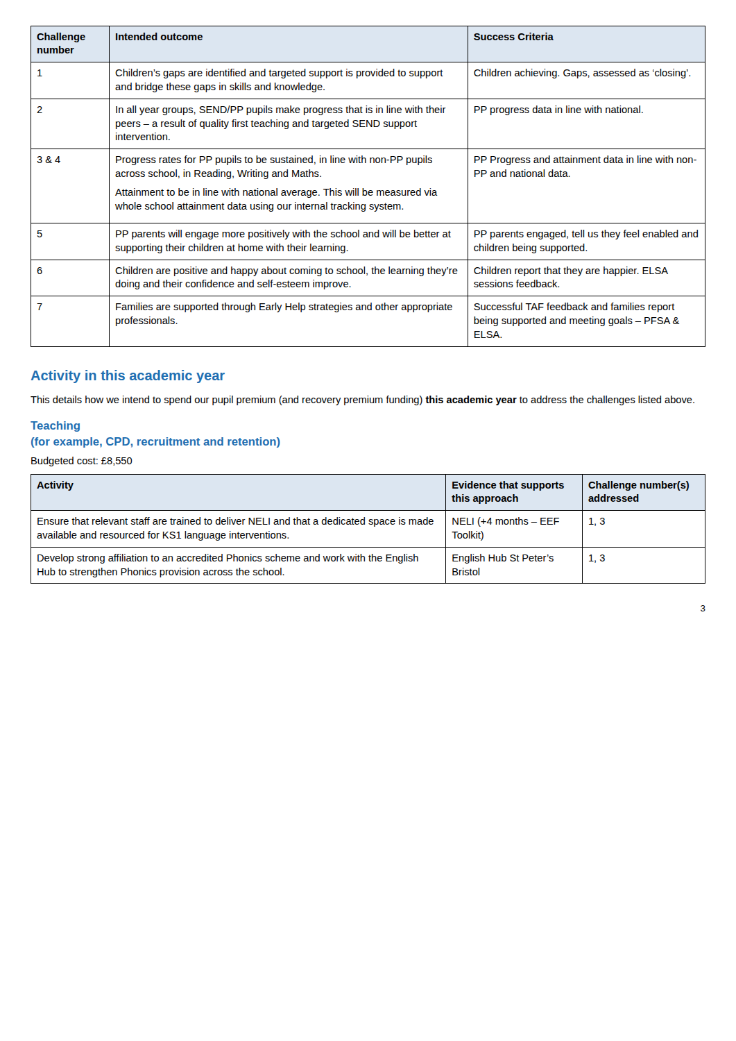| Challenge number | Intended outcome | Success Criteria |
| --- | --- | --- |
| 1 | Children’s gaps are identified and targeted support is provided to support and bridge these gaps in skills and knowledge. | Children achieving. Gaps, assessed as ‘closing’. |
| 2 | In all year groups, SEND/PP pupils make progress that is in line with their peers – a result of quality first teaching and targeted SEND support intervention. | PP progress data in line with national. |
| 3 & 4 | Progress rates for PP pupils to be sustained, in line with non-PP pupils across school, in Reading, Writing and Maths. Attainment to be in line with national average. This will be measured via whole school attainment data using our internal tracking system. | PP Progress and attainment data in line with non-PP and national data. |
| 5 | PP parents will engage more positively with the school and will be better at supporting their children at home with their learning. | PP parents engaged, tell us they feel enabled and children being supported. |
| 6 | Children are positive and happy about coming to school, the learning they’re doing and their confidence and self-esteem improve. | Children report that they are happier. ELSA sessions feedback. |
| 7 | Families are supported through Early Help strategies and other appropriate professionals. | Successful TAF feedback and families report being supported and meeting goals – PFSA & ELSA. |
Activity in this academic year
This details how we intend to spend our pupil premium (and recovery premium funding) this academic year to address the challenges listed above.
Teaching
(for example, CPD, recruitment and retention)
Budgeted cost: £8,550
| Activity | Evidence that supports this approach | Challenge number(s) addressed |
| --- | --- | --- |
| Ensure that relevant staff are trained to deliver NELI and that a dedicated space is made available and resourced for KS1 language interventions. | NELI (+4 months – EEF Toolkit) | 1, 3 |
| Develop strong affiliation to an accredited Phonics scheme and work with the English Hub to strengthen Phonics provision across the school. | English Hub St Peter’s Bristol | 1, 3 |
3